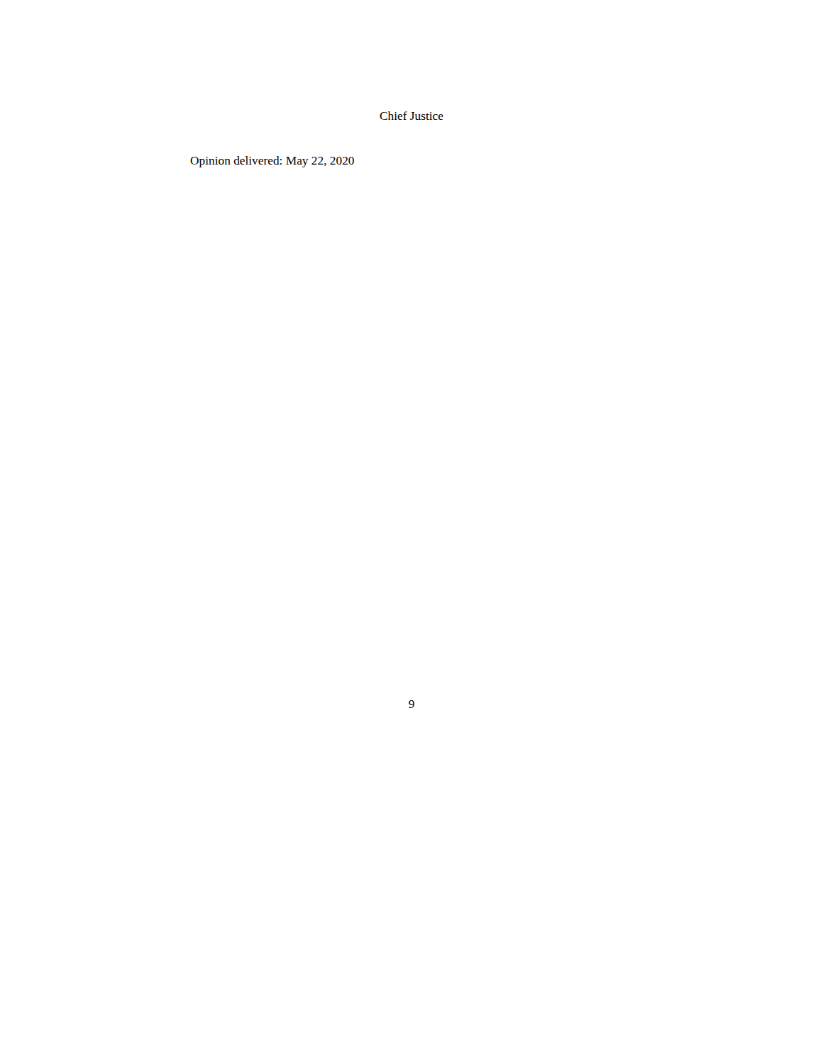Chief Justice
Opinion delivered: May 22, 2020
9